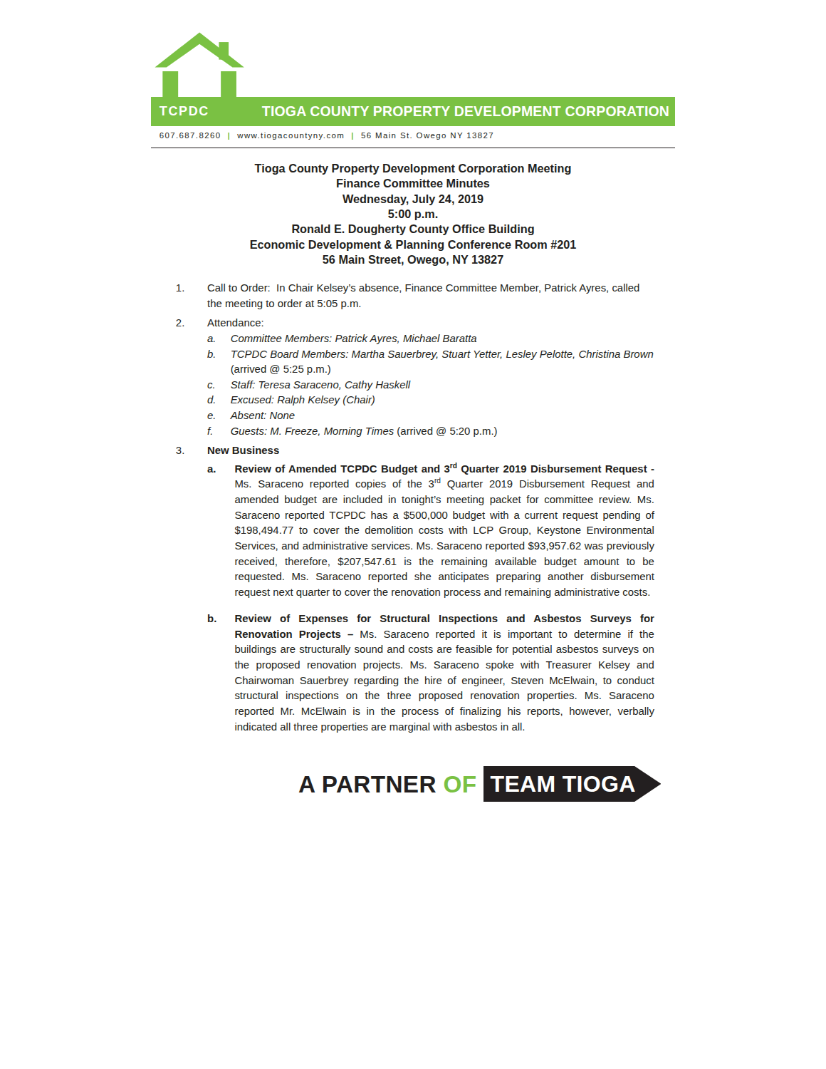TCPDC TIOGA COUNTY PROPERTY DEVELOPMENT CORPORATION
607.687.8260 | www.tiogacountyny.com | 56 Main St. Owego NY 13827
Tioga County Property Development Corporation Meeting
Finance Committee Minutes
Wednesday, July 24, 2019
5:00 p.m.
Ronald E. Dougherty County Office Building
Economic Development & Planning Conference Room #201
56 Main Street, Owego, NY 13827
Call to Order: In Chair Kelsey’s absence, Finance Committee Member, Patrick Ayres, called the meeting to order at 5:05 p.m.
Attendance:
Committee Members: Patrick Ayres, Michael Baratta
TCPDC Board Members: Martha Sauerbrey, Stuart Yetter, Lesley Pelotte, Christina Brown (arrived @ 5:25 p.m.)
Staff: Teresa Saraceno, Cathy Haskell
Excused: Ralph Kelsey (Chair)
Absent: None
Guests: M. Freeze, Morning Times (arrived @ 5:20 p.m.)
New Business
Review of Amended TCPDC Budget and 3rd Quarter 2019 Disbursement Request - Ms. Saraceno reported copies of the 3rd Quarter 2019 Disbursement Request and amended budget are included in tonight’s meeting packet for committee review. Ms. Saraceno reported TCPDC has a $500,000 budget with a current request pending of $198,494.77 to cover the demolition costs with LCP Group, Keystone Environmental Services, and administrative services. Ms. Saraceno reported $93,957.62 was previously received, therefore, $207,547.61 is the remaining available budget amount to be requested. Ms. Saraceno reported she anticipates preparing another disbursement request next quarter to cover the renovation process and remaining administrative costs.
Review of Expenses for Structural Inspections and Asbestos Surveys for Renovation Projects – Ms. Saraceno reported it is important to determine if the buildings are structurally sound and costs are feasible for potential asbestos surveys on the proposed renovation projects. Ms. Saraceno spoke with Treasurer Kelsey and Chairwoman Sauerbrey regarding the hire of engineer, Steven McElwain, to conduct structural inspections on the three proposed renovation properties. Ms. Saraceno reported Mr. McElwain is in the process of finalizing his reports, however, verbally indicated all three properties are marginal with asbestos in all.
A PARTNER OF
TEAM TIOGA